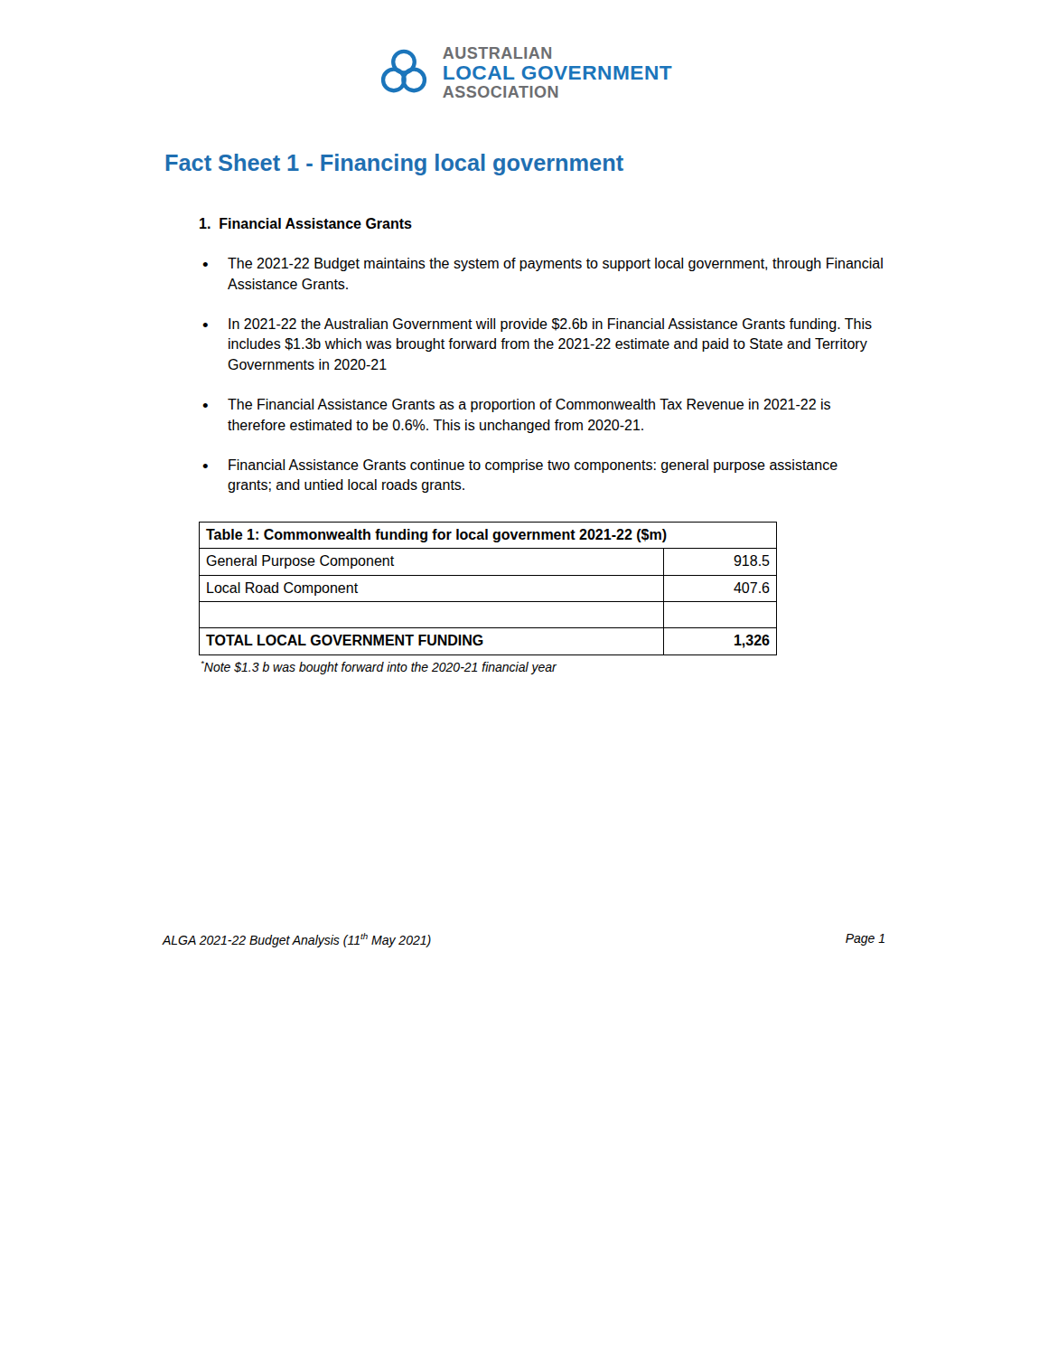AUSTRALIAN
LOCAL GOVERNMENT
ASSOCIATION
Fact Sheet 1 - Financing local government
1. Financial Assistance Grants
The 2021-22 Budget maintains the system of payments to support local government, through Financial Assistance Grants.
In 2021-22 the Australian Government will provide $2.6b in Financial Assistance Grants funding. This includes $1.3b which was brought forward from the 2021-22 estimate and paid to State and Territory Governments in 2020-21
The Financial Assistance Grants as a proportion of Commonwealth Tax Revenue in 2021-22 is therefore estimated to be 0.6%. This is unchanged from 2020-21.
Financial Assistance Grants continue to comprise two components: general purpose assistance grants; and untied local roads grants.
| Table 1: Commonwealth funding for local government 2021-22 ($m) |
| General Purpose Component | 918.5 |
| Local Road Component | 407.6 |
| TOTAL LOCAL GOVERNMENT FUNDING | 1,326 |
*Note $1.3 b was bought forward into the 2020-21 financial year
ALGA 2021-22 Budget Analysis (11th May 2021) Page 1